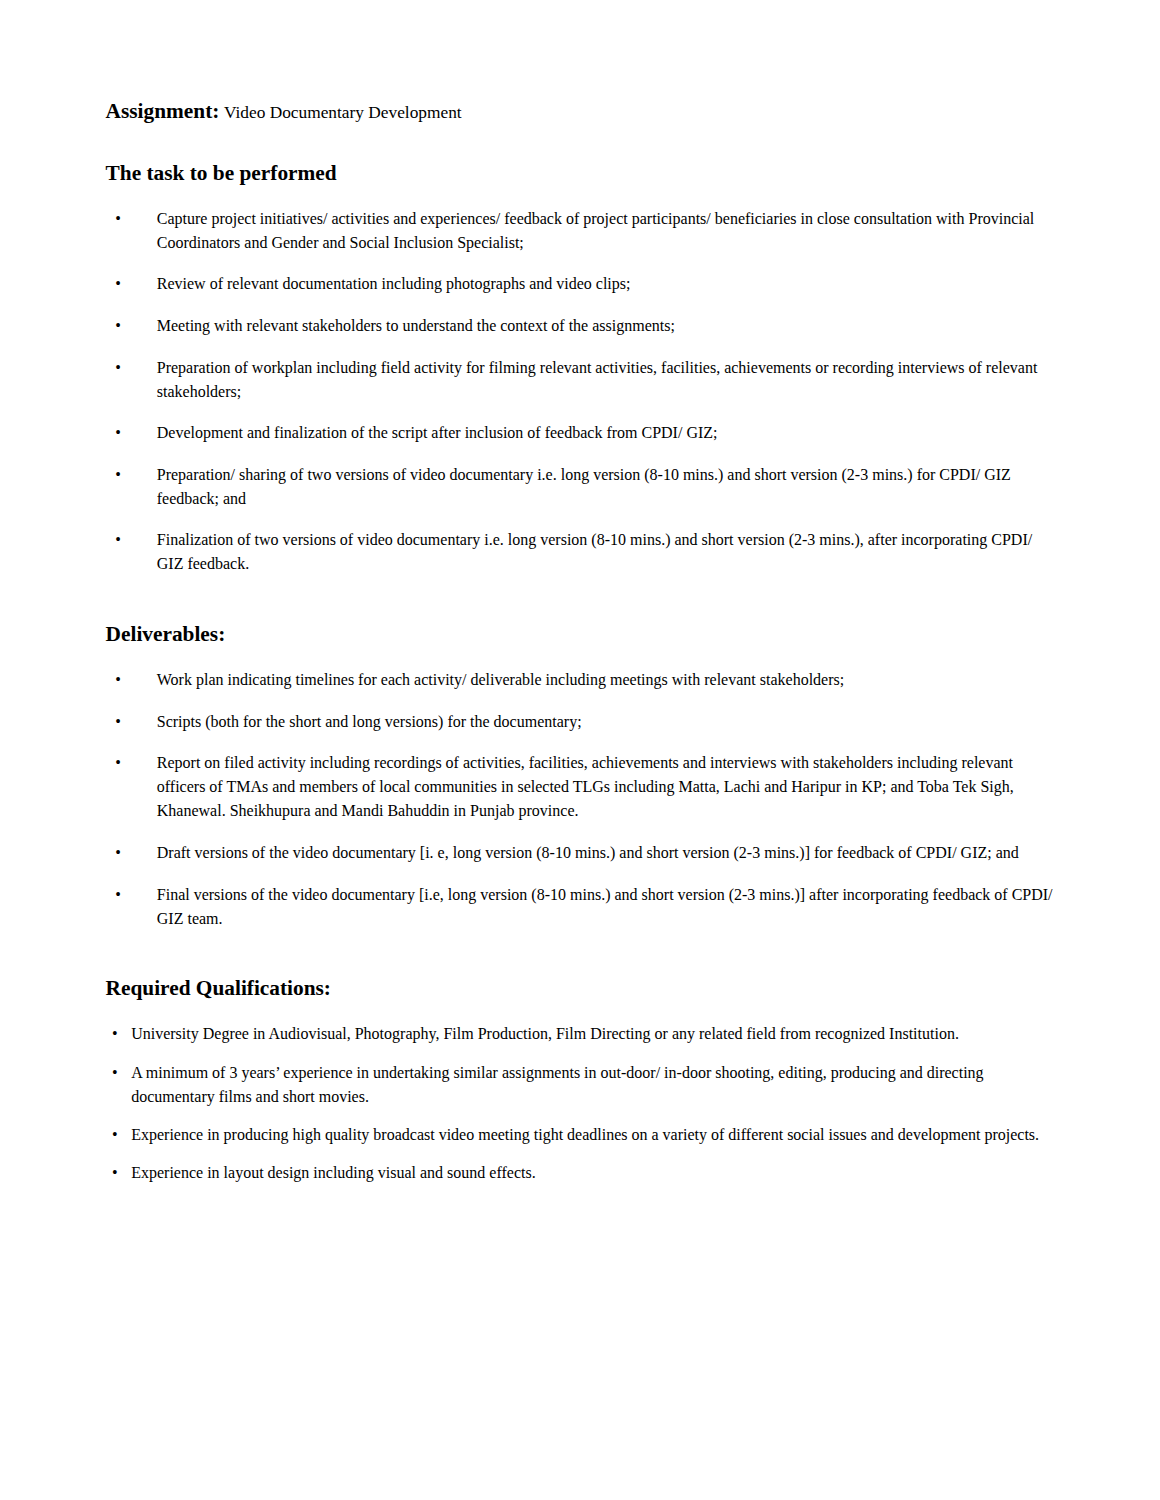Assignment: Video Documentary Development
The task to be performed
Capture project initiatives/ activities and experiences/ feedback of project participants/ beneficiaries in close consultation with Provincial Coordinators and Gender and Social Inclusion Specialist;
Review of relevant documentation including photographs and video clips;
Meeting with relevant stakeholders to understand the context of the assignments;
Preparation of workplan including field activity for filming relevant activities, facilities, achievements or recording interviews of relevant stakeholders;
Development and finalization of the script after inclusion of feedback from CPDI/ GIZ;
Preparation/ sharing of two versions of video documentary i.e. long version (8-10 mins.) and short version (2-3 mins.) for CPDI/ GIZ feedback; and
Finalization of two versions of video documentary i.e. long version (8-10 mins.) and short version (2-3 mins.), after incorporating CPDI/ GIZ feedback.
Deliverables:
Work plan indicating timelines for each activity/ deliverable including meetings with relevant stakeholders;
Scripts (both for the short and long versions) for the documentary;
Report on filed activity including recordings of activities, facilities, achievements and interviews with stakeholders including relevant officers of TMAs and members of local communities in selected TLGs including Matta, Lachi and Haripur in KP; and Toba Tek Sigh, Khanewal. Sheikhupura and Mandi Bahuddin in Punjab province.
Draft versions of the video documentary [i. e, long version (8-10 mins.) and short version (2-3 mins.)] for feedback of CPDI/ GIZ; and
Final versions of the video documentary [i.e, long version (8-10 mins.) and short version (2-3 mins.)] after incorporating feedback of CPDI/ GIZ team.
Required Qualifications:
University Degree in Audiovisual, Photography, Film Production, Film Directing or any related field from recognized Institution.
A minimum of 3 years’ experience in undertaking similar assignments in out-door/ in-door shooting, editing, producing and directing documentary films and short movies.
Experience in producing high quality broadcast video meeting tight deadlines on a variety of different social issues and development projects.
Experience in layout design including visual and sound effects.